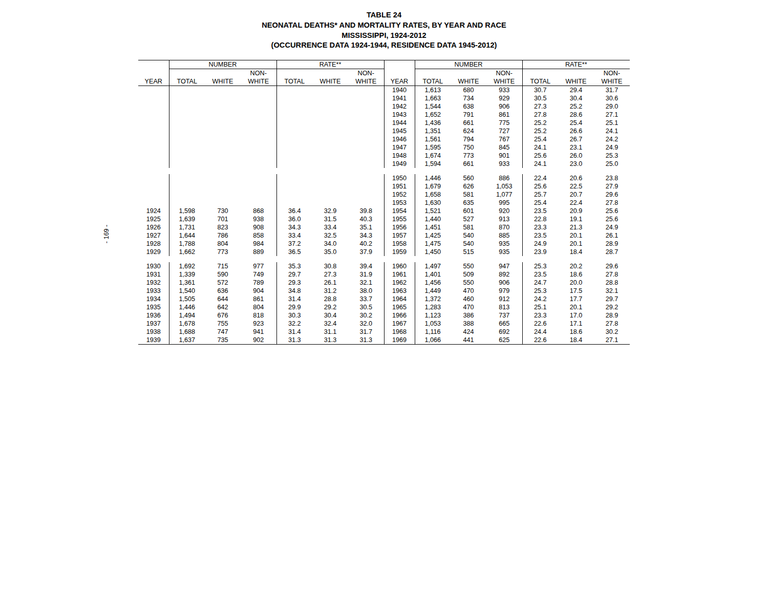- 169 -
TABLE 24
NEONATAL DEATHS* AND MORTALITY RATES, BY YEAR AND RACE
MISSISSIPPI, 1924-2012
(OCCURRENCE DATA 1924-1944, RESIDENCE DATA 1945-2012)
| | NUMBER | RATE** | | NUMBER | RATE** |
| | | | NON- | | | NON- | | | | NON- | | | NON- |
| YEAR | TOTAL | WHITE | WHITE | TOTAL | WHITE | WHITE | YEAR | TOTAL | WHITE | WHITE | TOTAL | WHITE | WHITE |
| | | | | | | | 1940 | 1,613 | 680 | 933 | 30.7 | 29.4 | 31.7 |
| | | | | | | | 1941 | 1,663 | 734 | 929 | 30.5 | 30.4 | 30.6 |
| | | | | | | | 1942 | 1,544 | 638 | 906 | 27.3 | 25.2 | 29.0 |
| | | | | | | | 1943 | 1,652 | 791 | 861 | 27.8 | 28.6 | 27.1 |
| | | | | | | | 1944 | 1,436 | 661 | 775 | 25.2 | 25.4 | 25.1 |
| | | | | | | | 1945 | 1,351 | 624 | 727 | 25.2 | 26.6 | 24.1 |
| | | | | | | | 1946 | 1,561 | 794 | 767 | 25.4 | 26.7 | 24.2 |
| | | | | | | | 1947 | 1,595 | 750 | 845 | 24.1 | 23.1 | 24.9 |
| | | | | | | | 1948 | 1,674 | 773 | 901 | 25.6 | 26.0 | 25.3 |
| | | | | | | | 1949 | 1,594 | 661 | 933 | 24.1 | 23.0 | 25.0 |
| | | | | | | | 1950 | 1,446 | 560 | 886 | 22.4 | 20.6 | 23.8 |
| | | | | | | | 1951 | 1,679 | 626 | 1,053 | 25.6 | 22.5 | 27.9 |
| | | | | | | | 1952 | 1,658 | 581 | 1,077 | 25.7 | 20.7 | 29.6 |
| | | | | | | | 1953 | 1,630 | 635 | 995 | 25.4 | 22.4 | 27.8 |
| 1924 | 1,598 | 730 | 868 | 36.4 | 32.9 | 39.8 | 1954 | 1,521 | 601 | 920 | 23.5 | 20.9 | 25.6 |
| 1925 | 1,639 | 701 | 938 | 36.0 | 31.5 | 40.3 | 1955 | 1,440 | 527 | 913 | 22.8 | 19.1 | 25.6 |
| 1926 | 1,731 | 823 | 908 | 34.3 | 33.4 | 35.1 | 1956 | 1,451 | 581 | 870 | 23.3 | 21.3 | 24.9 |
| 1927 | 1,644 | 786 | 858 | 33.4 | 32.5 | 34.3 | 1957 | 1,425 | 540 | 885 | 23.5 | 20.1 | 26.1 |
| 1928 | 1,788 | 804 | 984 | 37.2 | 34.0 | 40.2 | 1958 | 1,475 | 540 | 935 | 24.9 | 20.1 | 28.9 |
| 1929 | 1,662 | 773 | 889 | 36.5 | 35.0 | 37.9 | 1959 | 1,450 | 515 | 935 | 23.9 | 18.4 | 28.7 |
| 1930 | 1,692 | 715 | 977 | 35.3 | 30.8 | 39.4 | 1960 | 1,497 | 550 | 947 | 25.3 | 20.2 | 29.6 |
| 1931 | 1,339 | 590 | 749 | 29.7 | 27.3 | 31.9 | 1961 | 1,401 | 509 | 892 | 23.5 | 18.6 | 27.8 |
| 1932 | 1,361 | 572 | 789 | 29.3 | 26.1 | 32.1 | 1962 | 1,456 | 550 | 906 | 24.7 | 20.0 | 28.8 |
| 1933 | 1,540 | 636 | 904 | 34.8 | 31.2 | 38.0 | 1963 | 1,449 | 470 | 979 | 25.3 | 17.5 | 32.1 |
| 1934 | 1,505 | 644 | 861 | 31.4 | 28.8 | 33.7 | 1964 | 1,372 | 460 | 912 | 24.2 | 17.7 | 29.7 |
| 1935 | 1,446 | 642 | 804 | 29.9 | 29.2 | 30.5 | 1965 | 1,283 | 470 | 813 | 25.1 | 20.1 | 29.2 |
| 1936 | 1,494 | 676 | 818 | 30.3 | 30.4 | 30.2 | 1966 | 1,123 | 386 | 737 | 23.3 | 17.0 | 28.9 |
| 1937 | 1,678 | 755 | 923 | 32.2 | 32.4 | 32.0 | 1967 | 1,053 | 388 | 665 | 22.6 | 17.1 | 27.8 |
| 1938 | 1,688 | 747 | 941 | 31.4 | 31.1 | 31.7 | 1968 | 1,116 | 424 | 692 | 24.4 | 18.6 | 30.2 |
| 1939 | 1,637 | 735 | 902 | 31.3 | 31.3 | 31.3 | 1969 | 1,066 | 441 | 625 | 22.6 | 18.4 | 27.1 |